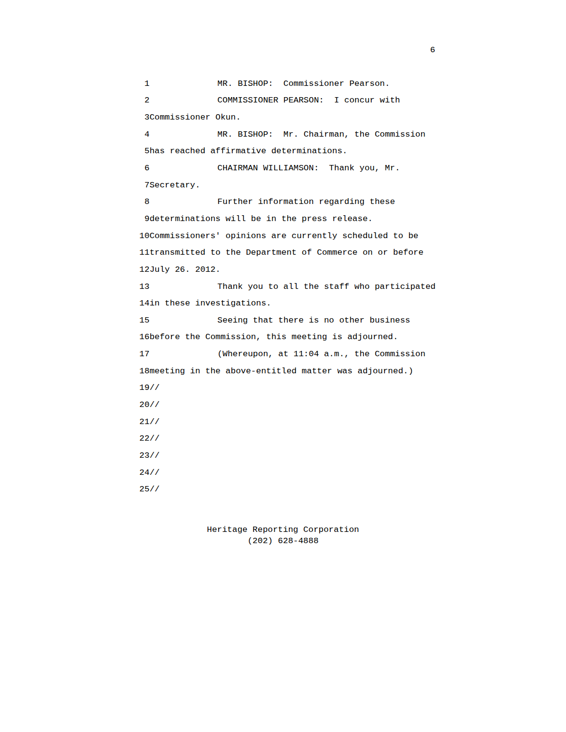6
| 1 | MR. BISHOP: Commissioner Pearson. |
| 2 | COMMISSIONER PEARSON: I concur with |
| 3 | Commissioner Okun. |
| 4 | MR. BISHOP: Mr. Chairman, the Commission |
| 5 | has reached affirmative determinations. |
| 6 | CHAIRMAN WILLIAMSON: Thank you, Mr. |
| 7 | Secretary. |
| 8 | Further information regarding these |
| 9 | determinations will be in the press release. |
| 10 | Commissioners' opinions are currently scheduled to be |
| 11 | transmitted to the Department of Commerce on or before |
| 12 | July 26. 2012. |
| 13 | Thank you to all the staff who participated |
| 14 | in these investigations. |
| 15 | Seeing that there is no other business |
| 16 | before the Commission, this meeting is adjourned. |
| 17 | (Whereupon, at 11:04 a.m., the Commission |
| 18 | meeting in the above-entitled matter was adjourned.) |
| 19 | // |
| 20 | // |
| 21 | // |
| 22 | // |
| 23 | // |
| 24 | // |
| 25 | // |
Heritage Reporting Corporation
(202) 628-4888